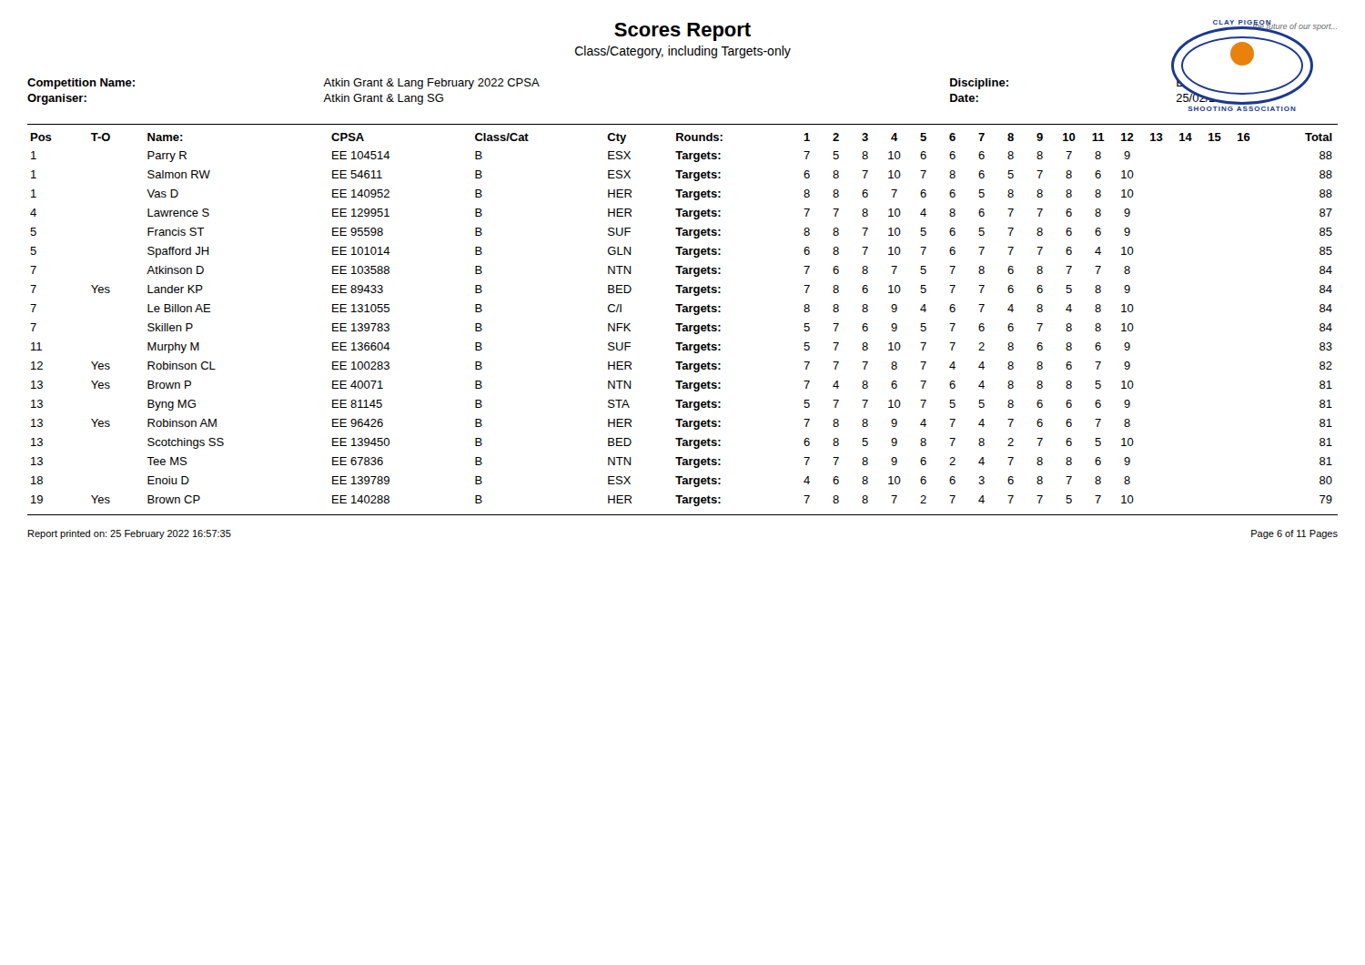the future of our sport...
CLAY PIGEON
SHOOTING ASSOCIATION
Scores Report
Class/Category, including Targets-only
| Competition Name: | Atkin Grant & Lang February 2022 CPSA | Discipline: | ESP |
| Organiser: | Atkin Grant & Lang SG | Date: | 25/02/2022 |
| Pos | T-O | Name: | CPSA | Class/Cat | Cty | Rounds: | 1 | 2 | 3 | 4 | 5 | 6 | 7 | 8 | 9 | 10 | 11 | 12 | 13 | 14 | 15 | 16 | Total |
| --- | --- | --- | --- | --- | --- | --- | --- | --- | --- | --- | --- | --- | --- | --- | --- | --- | --- | --- | --- | --- | --- | --- | --- |
| 1 | | Parry R | EE 104514 | B | ESX | Targets: | 7 | 5 | 8 | 10 | 6 | 6 | 6 | 8 | 8 | 7 | 8 | 9 | | | | | 88 |
| 1 | | Salmon RW | EE 54611 | B | ESX | Targets: | 6 | 8 | 7 | 10 | 7 | 8 | 6 | 5 | 7 | 8 | 6 | 10 | | | | | 88 |
| 1 | | Vas D | EE 140952 | B | HER | Targets: | 8 | 8 | 6 | 7 | 6 | 6 | 5 | 8 | 8 | 8 | 8 | 10 | | | | | 88 |
| 4 | | Lawrence S | EE 129951 | B | HER | Targets: | 7 | 7 | 8 | 10 | 4 | 8 | 6 | 7 | 7 | 6 | 8 | 9 | | | | | 87 |
| 5 | | Francis ST | EE 95598 | B | SUF | Targets: | 8 | 8 | 7 | 10 | 5 | 6 | 5 | 7 | 8 | 6 | 6 | 9 | | | | | 85 |
| 5 | | Spafford JH | EE 101014 | B | GLN | Targets: | 6 | 8 | 7 | 10 | 7 | 6 | 7 | 7 | 7 | 6 | 4 | 10 | | | | | 85 |
| 7 | | Atkinson D | EE 103588 | B | NTN | Targets: | 7 | 6 | 8 | 7 | 5 | 7 | 8 | 6 | 8 | 7 | 7 | 8 | | | | | 84 |
| 7 | Yes | Lander KP | EE 89433 | B | BED | Targets: | 7 | 8 | 6 | 10 | 5 | 7 | 7 | 6 | 6 | 5 | 8 | 9 | | | | | 84 |
| 7 | | Le Billon AE | EE 131055 | B | C/I | Targets: | 8 | 8 | 8 | 9 | 4 | 6 | 7 | 4 | 8 | 4 | 8 | 10 | | | | | 84 |
| 7 | | Skillen P | EE 139783 | B | NFK | Targets: | 5 | 7 | 6 | 9 | 5 | 7 | 6 | 6 | 7 | 8 | 8 | 10 | | | | | 84 |
| 11 | | Murphy M | EE 136604 | B | SUF | Targets: | 5 | 7 | 8 | 10 | 7 | 7 | 2 | 8 | 6 | 8 | 6 | 9 | | | | | 83 |
| 12 | Yes | Robinson CL | EE 100283 | B | HER | Targets: | 7 | 7 | 7 | 8 | 7 | 4 | 4 | 8 | 8 | 6 | 7 | 9 | | | | | 82 |
| 13 | Yes | Brown P | EE 40071 | B | NTN | Targets: | 7 | 4 | 8 | 6 | 7 | 6 | 4 | 8 | 8 | 8 | 5 | 10 | | | | | 81 |
| 13 | | Byng MG | EE 81145 | B | STA | Targets: | 5 | 7 | 7 | 10 | 7 | 5 | 5 | 8 | 6 | 6 | 6 | 9 | | | | | 81 |
| 13 | Yes | Robinson AM | EE 96426 | B | HER | Targets: | 7 | 8 | 8 | 9 | 4 | 7 | 4 | 7 | 6 | 6 | 7 | 8 | | | | | 81 |
| 13 | | Scotchings SS | EE 139450 | B | BED | Targets: | 6 | 8 | 5 | 9 | 8 | 7 | 8 | 2 | 7 | 6 | 5 | 10 | | | | | 81 |
| 13 | | Tee MS | EE 67836 | B | NTN | Targets: | 7 | 7 | 8 | 9 | 6 | 2 | 4 | 7 | 8 | 8 | 6 | 9 | | | | | 81 |
| 18 | | Enoiu D | EE 139789 | B | ESX | Targets: | 4 | 6 | 8 | 10 | 6 | 6 | 3 | 6 | 8 | 7 | 8 | 8 | | | | | 80 |
| 19 | Yes | Brown CP | EE 140288 | B | HER | Targets: | 7 | 8 | 8 | 7 | 2 | 7 | 4 | 7 | 7 | 5 | 7 | 10 | | | | | 79 |
Report printed on: 25 February 2022 16:57:35
Page 6 of 11 Pages